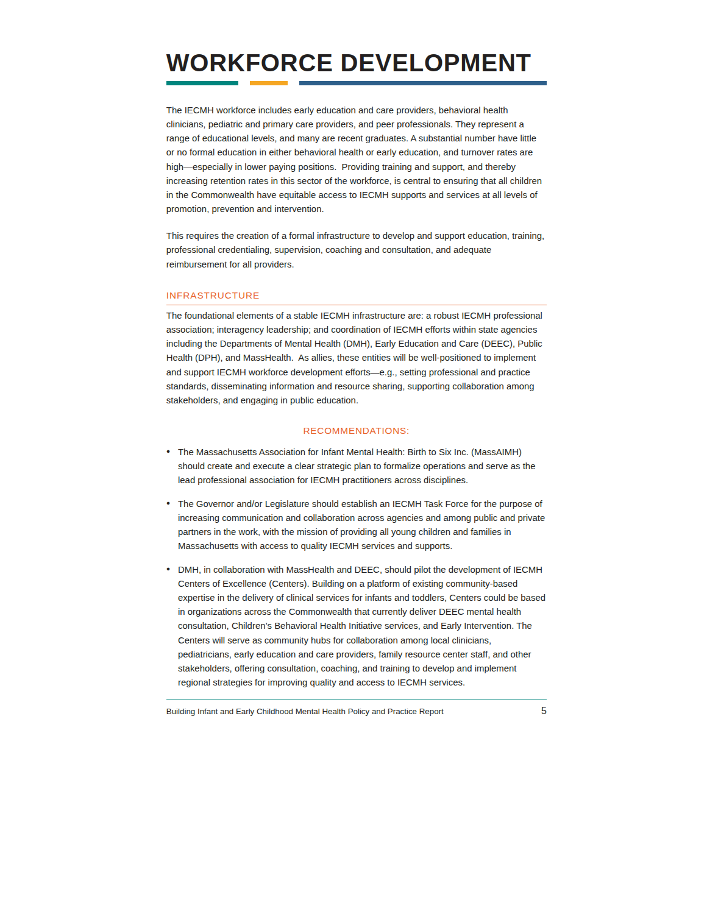WORKFORCE DEVELOPMENT
The IECMH workforce includes early education and care providers, behavioral health clinicians, pediatric and primary care providers, and peer professionals. They represent a range of educational levels, and many are recent graduates. A substantial number have little or no formal education in either behavioral health or early education, and turnover rates are high—especially in lower paying positions. Providing training and support, and thereby increasing retention rates in this sector of the workforce, is central to ensuring that all children in the Commonwealth have equitable access to IECMH supports and services at all levels of promotion, prevention and intervention.
This requires the creation of a formal infrastructure to develop and support education, training, professional credentialing, supervision, coaching and consultation, and adequate reimbursement for all providers.
Infrastructure
The foundational elements of a stable IECMH infrastructure are: a robust IECMH professional association; interagency leadership; and coordination of IECMH efforts within state agencies including the Departments of Mental Health (DMH), Early Education and Care (DEEC), Public Health (DPH), and MassHealth. As allies, these entities will be well-positioned to implement and support IECMH workforce development efforts—e.g., setting professional and practice standards, disseminating information and resource sharing, supporting collaboration among stakeholders, and engaging in public education.
Recommendations:
The Massachusetts Association for Infant Mental Health: Birth to Six Inc. (MassAIMH) should create and execute a clear strategic plan to formalize operations and serve as the lead professional association for IECMH practitioners across disciplines.
The Governor and/or Legislature should establish an IECMH Task Force for the purpose of increasing communication and collaboration across agencies and among public and private partners in the work, with the mission of providing all young children and families in Massachusetts with access to quality IECMH services and supports.
DMH, in collaboration with MassHealth and DEEC, should pilot the development of IECMH Centers of Excellence (Centers). Building on a platform of existing community-based expertise in the delivery of clinical services for infants and toddlers, Centers could be based in organizations across the Commonwealth that currently deliver DEEC mental health consultation, Children’s Behavioral Health Initiative services, and Early Intervention. The Centers will serve as community hubs for collaboration among local clinicians, pediatricians, early education and care providers, family resource center staff, and other stakeholders, offering consultation, coaching, and training to develop and implement regional strategies for improving quality and access to IECMH services.
Building Infant and Early Childhood Mental Health Policy and Practice Report 5